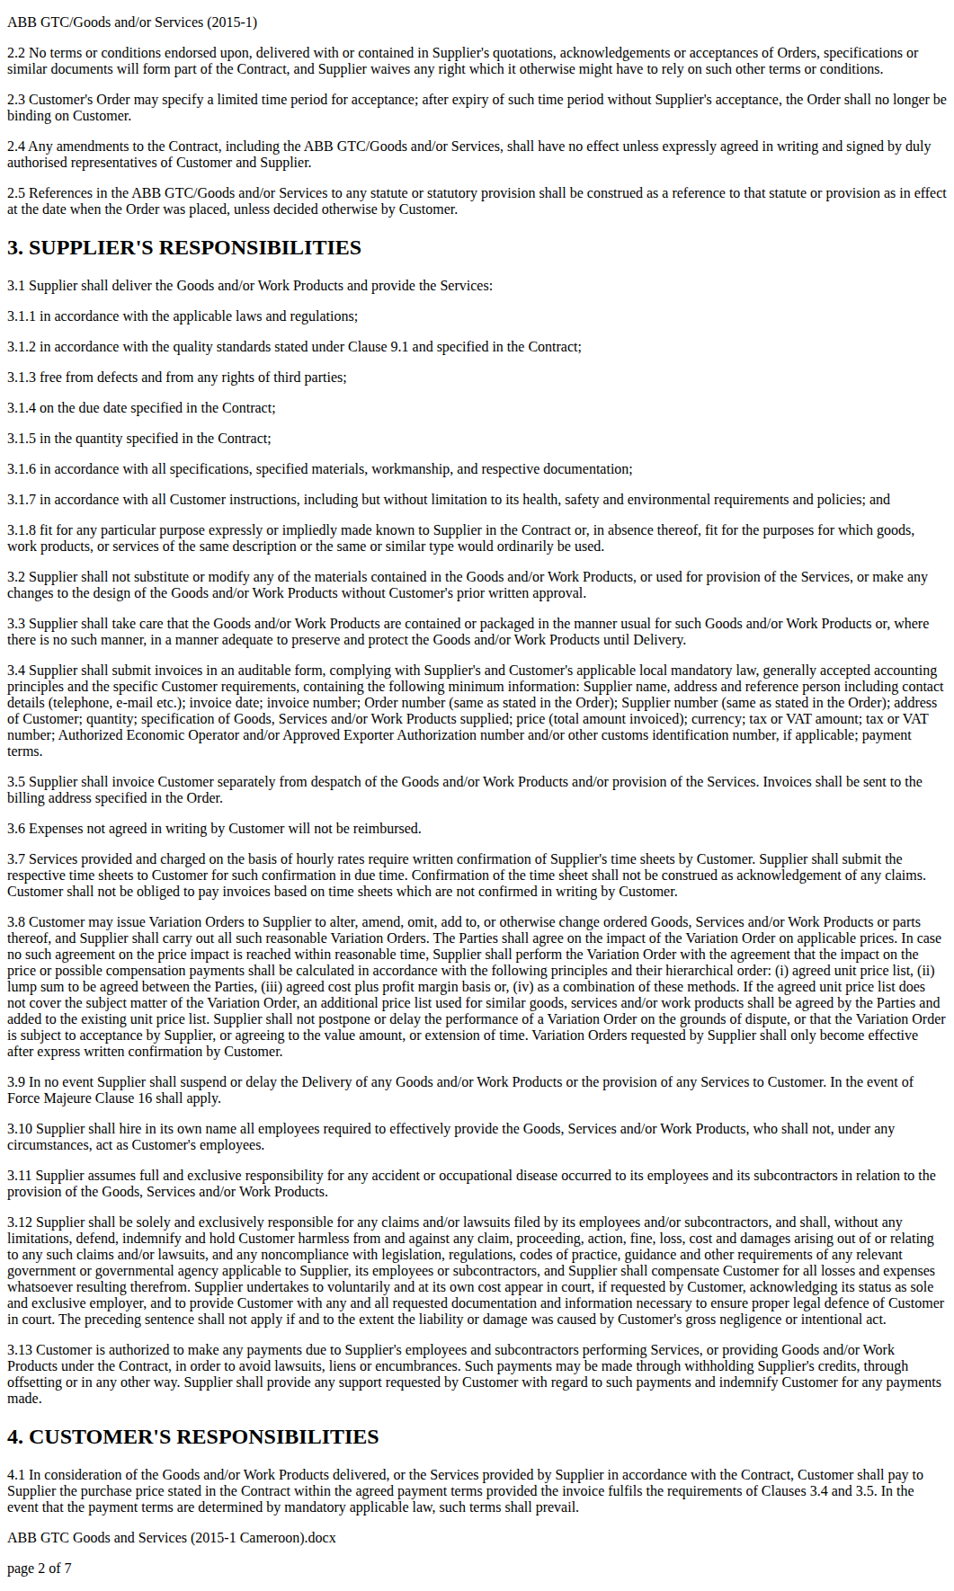ABB GTC/Goods and/or Services (2015-1)
2.2 No terms or conditions endorsed upon, delivered with or contained in Supplier's quotations, acknowledgements or acceptances of Orders, specifications or similar documents will form part of the Contract, and Supplier waives any right which it otherwise might have to rely on such other terms or conditions.
2.3 Customer's Order may specify a limited time period for acceptance; after expiry of such time period without Supplier's acceptance, the Order shall no longer be binding on Customer.
2.4 Any amendments to the Contract, including the ABB GTC/Goods and/or Services, shall have no effect unless expressly agreed in writing and signed by duly authorised representatives of Customer and Supplier.
2.5 References in the ABB GTC/Goods and/or Services to any statute or statutory provision shall be construed as a reference to that statute or provision as in effect at the date when the Order was placed, unless decided otherwise by Customer.
3. SUPPLIER'S RESPONSIBILITIES
3.1 Supplier shall deliver the Goods and/or Work Products and provide the Services:
3.1.1 in accordance with the applicable laws and regulations;
3.1.2 in accordance with the quality standards stated under Clause 9.1 and specified in the Contract;
3.1.3 free from defects and from any rights of third parties;
3.1.4 on the due date specified in the Contract;
3.1.5 in the quantity specified in the Contract;
3.1.6 in accordance with all specifications, specified materials, workmanship, and respective documentation;
3.1.7 in accordance with all Customer instructions, including but without limitation to its health, safety and environmental requirements and policies; and
3.1.8 fit for any particular purpose expressly or impliedly made known to Supplier in the Contract or, in absence thereof, fit for the purposes for which goods, work products, or services of the same description or the same or similar type would ordinarily be used.
3.2 Supplier shall not substitute or modify any of the materials contained in the Goods and/or Work Products, or used for provision of the Services, or make any changes to the design of the Goods and/or Work Products without Customer's prior written approval.
3.3 Supplier shall take care that the Goods and/or Work Products are contained or packaged in the manner usual for such Goods and/or Work Products or, where there is no such manner, in a manner adequate to preserve and protect the Goods and/or Work Products until Delivery.
3.4 Supplier shall submit invoices in an auditable form, complying with Supplier's and Customer's applicable local mandatory law, generally accepted accounting principles and the specific Customer requirements, containing the following minimum information: Supplier name, address and reference person including contact details (telephone, e-mail etc.); invoice date; invoice number; Order number (same as stated in the Order); Supplier number (same as stated in the Order); address of Customer; quantity; specification of Goods, Services and/or Work Products supplied; price (total amount invoiced); currency; tax or VAT amount; tax or VAT number; Authorized Economic Operator and/or Approved Exporter Authorization number and/or other customs identification number, if applicable; payment terms.
3.5 Supplier shall invoice Customer separately from despatch of the Goods and/or Work Products and/or provision of the Services. Invoices shall be sent to the billing address specified in the Order.
3.6 Expenses not agreed in writing by Customer will not be reimbursed.
3.7 Services provided and charged on the basis of hourly rates require written confirmation of Supplier's time sheets by Customer. Supplier shall submit the respective time sheets to Customer for such confirmation in due time. Confirmation of the time sheet shall not be construed as acknowledgement of any claims. Customer shall not be obliged to pay invoices based on time sheets which are not confirmed in writing by Customer.
3.8 Customer may issue Variation Orders to Supplier to alter, amend, omit, add to, or otherwise change ordered Goods, Services and/or Work Products or parts thereof, and Supplier shall carry out all such reasonable Variation Orders. The Parties shall agree on the impact of the Variation Order on applicable prices. In case no such agreement on the price impact is reached within reasonable time, Supplier shall perform the Variation Order with the agreement that the impact on the price or possible compensation payments shall be calculated in accordance with the following principles and their hierarchical order: (i) agreed unit price list, (ii) lump sum to be agreed between the Parties, (iii) agreed cost plus profit margin basis or, (iv) as a combination of these methods. If the agreed unit price list does not cover the subject matter of the Variation Order, an additional price list used for similar goods, services and/or work products shall be agreed by the Parties and added to the existing unit price list. Supplier shall not postpone or delay the performance of a Variation Order on the grounds of dispute, or that the Variation Order is subject to acceptance by Supplier, or agreeing to the value amount, or extension of time. Variation Orders requested by Supplier shall only become effective after express written confirmation by Customer.
3.9 In no event Supplier shall suspend or delay the Delivery of any Goods and/or Work Products or the provision of any Services to Customer. In the event of Force Majeure Clause 16 shall apply.
3.10 Supplier shall hire in its own name all employees required to effectively provide the Goods, Services and/or Work Products, who shall not, under any circumstances, act as Customer's employees.
3.11 Supplier assumes full and exclusive responsibility for any accident or occupational disease occurred to its employees and its subcontractors in relation to the provision of the Goods, Services and/or Work Products.
3.12 Supplier shall be solely and exclusively responsible for any claims and/or lawsuits filed by its employees and/or subcontractors, and shall, without any limitations, defend, indemnify and hold Customer harmless from and against any claim, proceeding, action, fine, loss, cost and damages arising out of or relating to any such claims and/or lawsuits, and any noncompliance with legislation, regulations, codes of practice, guidance and other requirements of any relevant government or governmental agency applicable to Supplier, its employees or subcontractors, and Supplier shall compensate Customer for all losses and expenses whatsoever resulting therefrom. Supplier undertakes to voluntarily and at its own cost appear in court, if requested by Customer, acknowledging its status as sole and exclusive employer, and to provide Customer with any and all requested documentation and information necessary to ensure proper legal defence of Customer in court. The preceding sentence shall not apply if and to the extent the liability or damage was caused by Customer's gross negligence or intentional act.
3.13 Customer is authorized to make any payments due to Supplier's employees and subcontractors performing Services, or providing Goods and/or Work Products under the Contract, in order to avoid lawsuits, liens or encumbrances. Such payments may be made through withholding Supplier's credits, through offsetting or in any other way. Supplier shall provide any support requested by Customer with regard to such payments and indemnify Customer for any payments made.
4. CUSTOMER'S RESPONSIBILITIES
4.1 In consideration of the Goods and/or Work Products delivered, or the Services provided by Supplier in accordance with the Contract, Customer shall pay to Supplier the purchase price stated in the Contract within the agreed payment terms provided the invoice fulfils the requirements of Clauses 3.4 and 3.5. In the event that the payment terms are determined by mandatory applicable law, such terms shall prevail.
ABB GTC Goods and Services (2015-1 Cameroon).docx
page 2 of 7